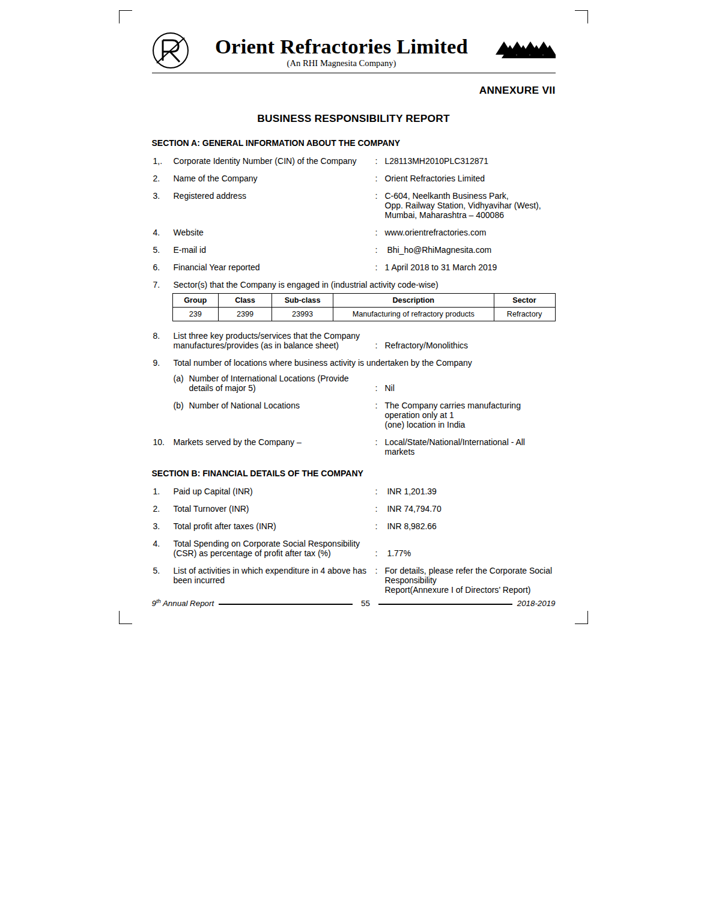Orient Refractories Limited
(An RHI Magnesita Company)
ANNEXURE VII
BUSINESS RESPONSIBILITY REPORT
SECTION A: GENERAL INFORMATION ABOUT THE COMPANY
1,.
Corporate Identity Number (CIN) of the Company
:
L28113MH2010PLC312871
2.
Name of the Company
:
Orient Refractories Limited
3.
Registered address
:
C-604, Neelkanth Business Park, Opp. Railway Station, Vidhyavihar (West), Mumbai, Maharashtra – 400086
4.
Website
:
www.orientrefractories.com
5.
E-mail id
:
Bhi_ho@RhiMagnesita.com
6.
Financial Year reported
:
1 April 2018 to 31 March 2019
7.
Sector(s) that the Company is engaged in (industrial activity code-wise)
| Group | Class | Sub-class | Description | Sector |
| --- | --- | --- | --- | --- |
| 239 | 2399 | 23993 | Manufacturing of refractory products | Refractory |
8.
List three key products/services that the Company manufactures/provides (as in balance sheet)
:
Refractory/Monolithics
9.
Total number of locations where business activity is undertaken by the Company
(a)
Number of International Locations (Provide details of major 5)
:
Nil
(b)
Number of National Locations
:
The Company carries manufacturing operation only at 1 (one) location in India
10.
Markets served by the Company –
:
Local/State/National/International - All markets
SECTION B: FINANCIAL DETAILS OF THE COMPANY
1.
Paid up Capital (INR)
:
INR 1,201.39
2.
Total Turnover (INR)
:
INR 74,794.70
3.
Total profit after taxes (INR)
:
INR 8,982.66
4.
Total Spending on Corporate Social Responsibility (CSR) as percentage of profit after tax (%)
:
1.77%
5.
List of activities in which expenditure in 4 above has been incurred
:
For details, please refer the Corporate Social Responsibility Report(Annexure I of Directors’ Report)
9th Annual Report
55
2018-2019